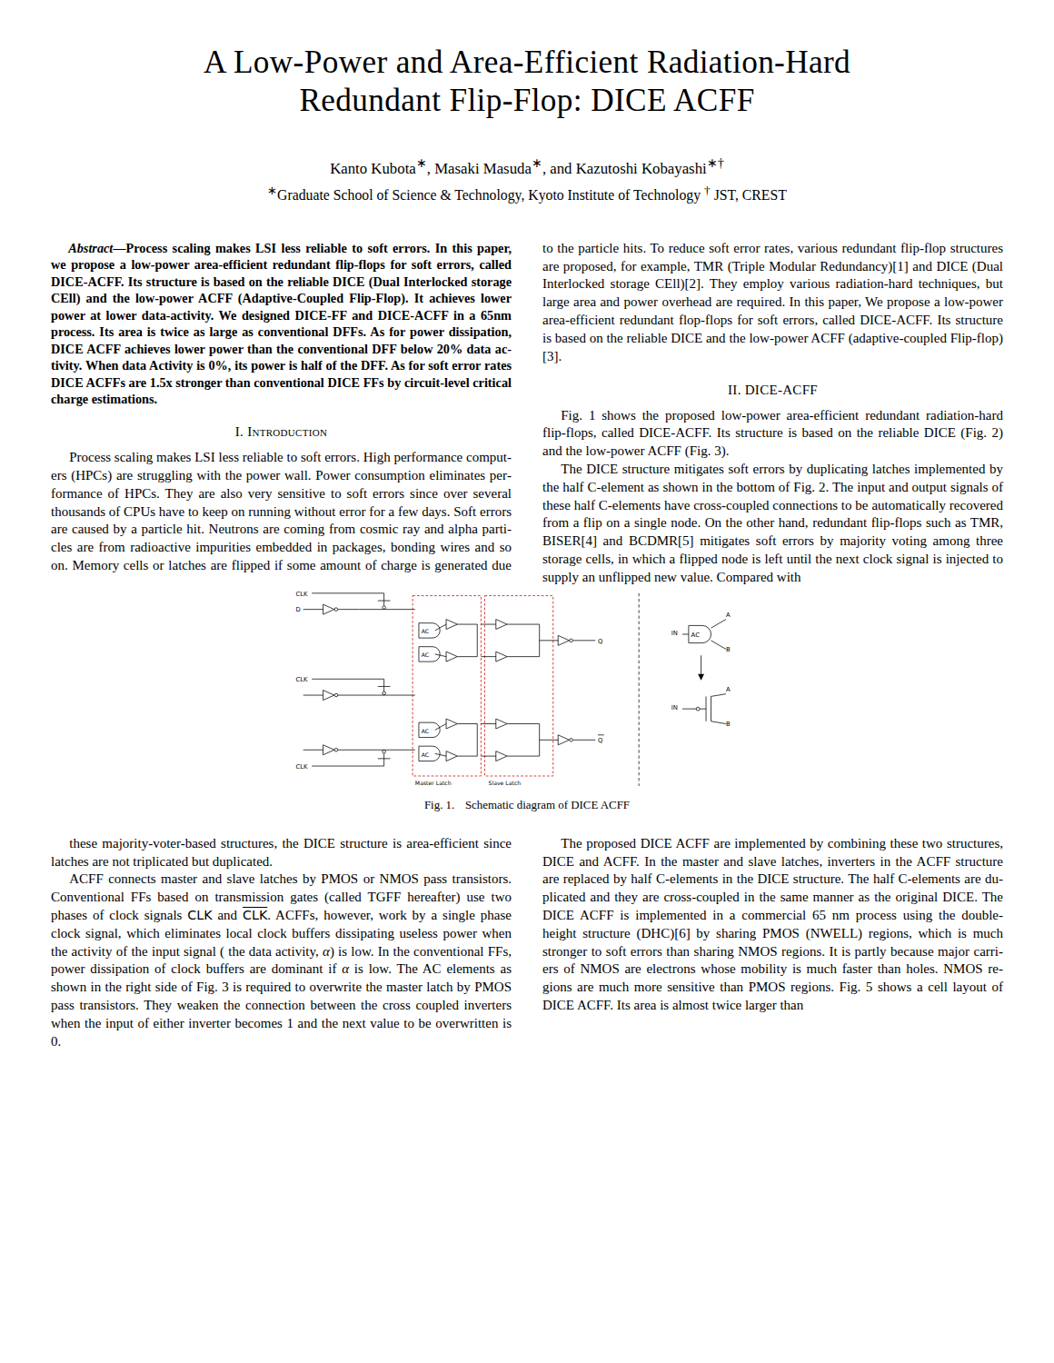A Low-Power and Area-Efficient Radiation-Hard
Redundant Flip-Flop: DICE ACFF
Kanto Kubota∗, Masaki Masuda∗, and Kazutoshi Kobayashi∗†
∗Graduate School of Science & Technology, Kyoto Institute of Technology † JST, CREST
Abstract—Process scaling makes LSI less reliable to soft errors. In this paper, we propose a low-power area-efficient redundant flip-flops for soft errors, called DICE-ACFF. Its structure is based on the reliable DICE (Dual Interlocked storage CEll) and the low-power ACFF (Adaptive-Coupled Flip-Flop). It achieves lower power at lower data-activity. We designed DICE-FF and DICE-ACFF in a 65nm process. Its area is twice as large as conventional DFFs. As for power dissipation, DICE ACFF achieves lower power than the conventional DFF below 20% data activity. When data Activity is 0%, its power is half of the DFF. As for soft error rates DICE ACFFs are 1.5x stronger than conventional DICE FFs by circuit-level critical charge estimations.
I. Introduction
Process scaling makes LSI less reliable to soft errors. High performance computers (HPCs) are struggling with the power wall. Power consumption eliminates performance of HPCs. They are also very sensitive to soft errors since over several thousands of CPUs have to keep on running without error for a few days. Soft errors are caused by a particle hit. Neutrons are coming from cosmic ray and alpha particles are from radioactive impurities embedded in packages, bonding wires and so on. Memory cells or latches are flipped if some amount of charge is generated due to the particle hits. To reduce soft error rates, various redundant flip-flop structures are proposed, for example, TMR (Triple Modular Redundancy)[1] and DICE (Dual Interlocked storage CEll)[2]. They employ various radiation-hard techniques, but large area and power overhead are required. In this paper, We propose a low-power area-efficient redundant flop-flops for soft errors, called DICE-ACFF. Its structure is based on the reliable DICE and the low-power ACFF (adaptive-coupled Flip-flop)[3].
II. DICE-ACFF
Fig. 1 shows the proposed low-power area-efficient redundant radiation-hard flip-flops, called DICE-ACFF. Its structure is based on the reliable DICE (Fig. 2) and the low-power ACFF (Fig. 3).
The DICE structure mitigates soft errors by duplicating latches implemented by the half C-element as shown in the bottom of Fig. 2. The input and output signals of these half C-elements have cross-coupled connections to be automatically recovered from a flip on a single node. On the other hand, redundant flip-flops such as TMR, BISER[4] and BCDMR[5] mitigates soft errors by majority voting among three storage cells, in which a flipped node is left until the next clock signal is injected to supply an unflipped new value. Compared with
CLK D AC AC AC AC Q Q CLK CLK Master Latch Slave Latch A B IN AC A B IN
Fig. 1. Schematic diagram of DICE ACFF
these majority-voter-based structures, the DICE structure is area-efficient since latches are not triplicated but duplicated.
ACFF connects master and slave latches by PMOS or NMOS pass transistors. Conventional FFs based on transmission gates (called TGFF hereafter) use two phases of clock signals CLK and CLK. ACFFs, however, work by a single phase clock signal, which eliminates local clock buffers dissipating useless power when the activity of the input signal ( the data activity, α) is low. In the conventional FFs, power dissipation of clock buffers are dominant if α is low. The AC elements as shown in the right side of Fig. 3 is required to overwrite the master latch by PMOS pass transistors. They weaken the connection between the cross coupled inverters when the input of either inverter becomes 1 and the next value to be overwritten is 0.
The proposed DICE ACFF are implemented by combining these two structures, DICE and ACFF. In the master and slave latches, inverters in the ACFF structure are replaced by half C-elements in the DICE structure. The half C-elements are duplicated and they are cross-coupled in the same manner as the original DICE. The DICE ACFF is implemented in a commercial 65 nm process using the double-height structure (DHC)[6] by sharing PMOS (NWELL) regions, which is much stronger to soft errors than sharing NMOS regions. It is partly because major carriers of NMOS are electrons whose mobility is much faster than holes. NMOS regions are much more sensitive than PMOS regions. Fig. 5 shows a cell layout of DICE ACFF. Its area is almost twice larger than